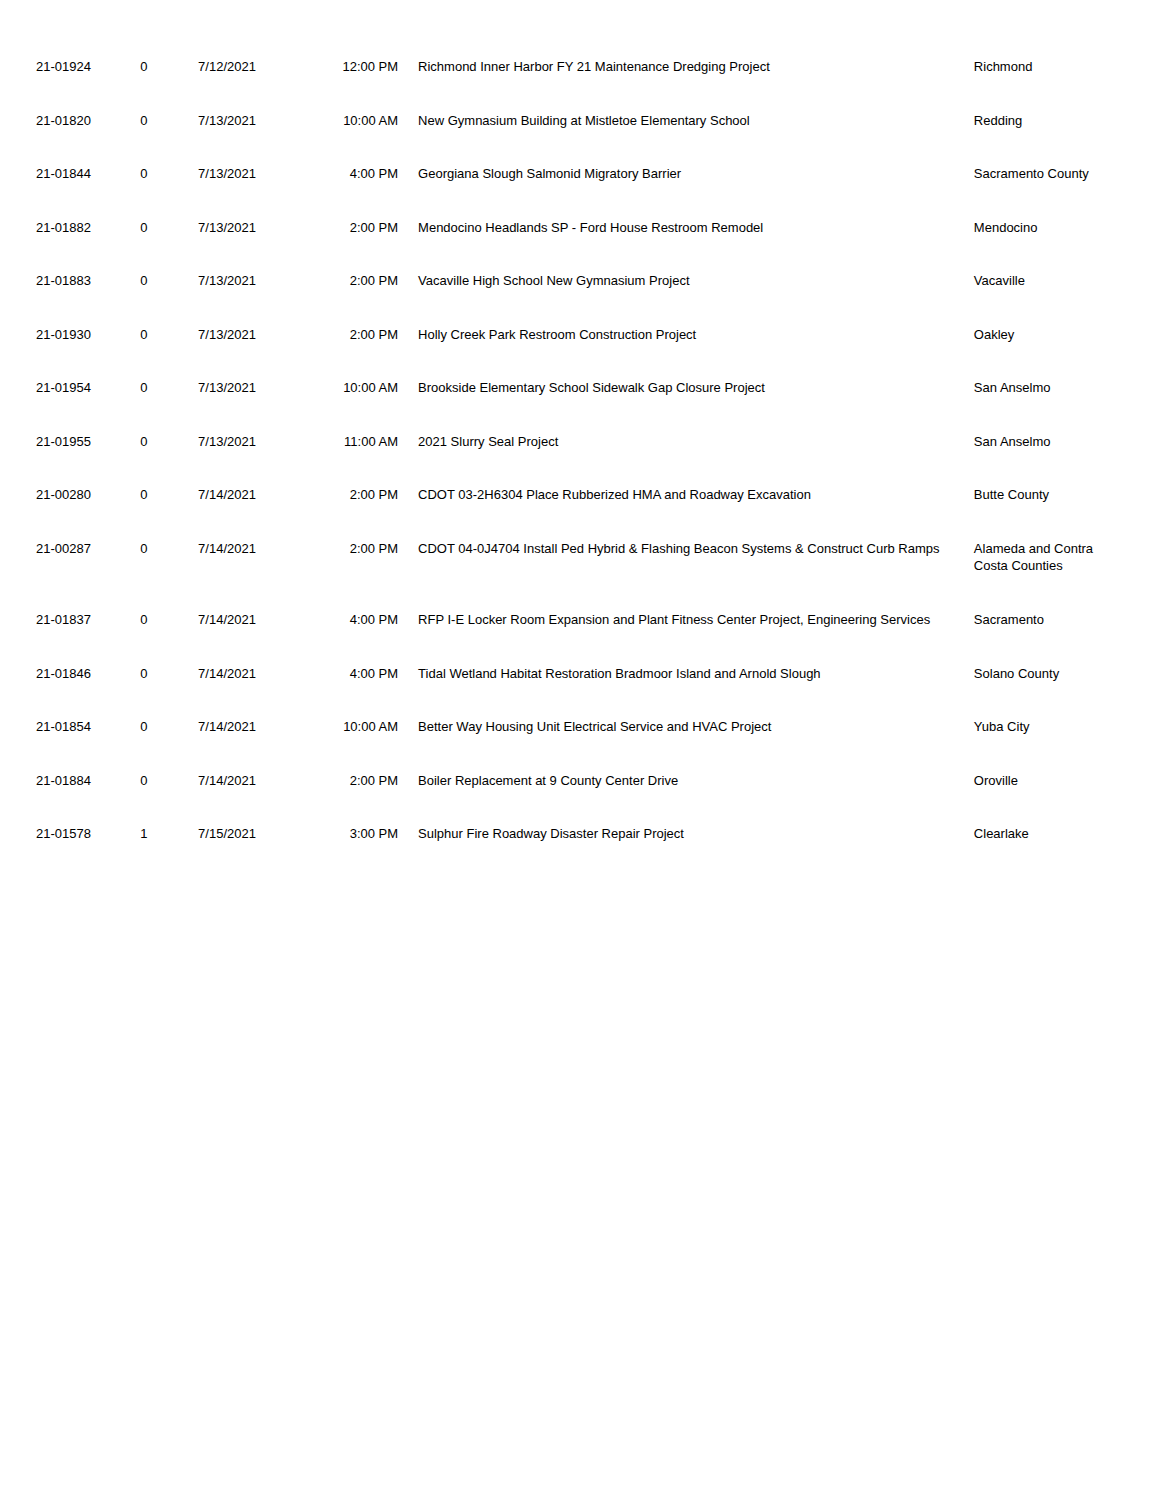| 21-01924 | 0 | 7/12/2021 | 12:00 PM | Richmond Inner Harbor FY 21 Maintenance Dredging Project | Richmond |
| 21-01820 | 0 | 7/13/2021 | 10:00 AM | New Gymnasium Building at Mistletoe Elementary School | Redding |
| 21-01844 | 0 | 7/13/2021 | 4:00 PM | Georgiana Slough Salmonid Migratory Barrier | Sacramento County |
| 21-01882 | 0 | 7/13/2021 | 2:00 PM | Mendocino Headlands SP - Ford House Restroom Remodel | Mendocino |
| 21-01883 | 0 | 7/13/2021 | 2:00 PM | Vacaville High School New Gymnasium Project | Vacaville |
| 21-01930 | 0 | 7/13/2021 | 2:00 PM | Holly Creek Park Restroom Construction Project | Oakley |
| 21-01954 | 0 | 7/13/2021 | 10:00 AM | Brookside Elementary School Sidewalk Gap Closure Project | San Anselmo |
| 21-01955 | 0 | 7/13/2021 | 11:00 AM | 2021 Slurry Seal Project | San Anselmo |
| 21-00280 | 0 | 7/14/2021 | 2:00 PM | CDOT 03-2H6304 Place Rubberized HMA and Roadway Excavation | Butte County |
| 21-00287 | 0 | 7/14/2021 | 2:00 PM | CDOT 04-0J4704 Install Ped Hybrid & Flashing Beacon Systems & Construct Curb Ramps | Alameda and Contra Costa Counties |
| 21-01837 | 0 | 7/14/2021 | 4:00 PM | RFP I-E Locker Room Expansion and Plant Fitness Center Project, Engineering Services | Sacramento |
| 21-01846 | 0 | 7/14/2021 | 4:00 PM | Tidal Wetland Habitat Restoration Bradmoor Island and Arnold Slough | Solano County |
| 21-01854 | 0 | 7/14/2021 | 10:00 AM | Better Way Housing Unit Electrical Service and HVAC Project | Yuba City |
| 21-01884 | 0 | 7/14/2021 | 2:00 PM | Boiler Replacement at 9 County Center Drive | Oroville |
| 21-01578 | 1 | 7/15/2021 | 3:00 PM | Sulphur Fire Roadway Disaster Repair Project | Clearlake |